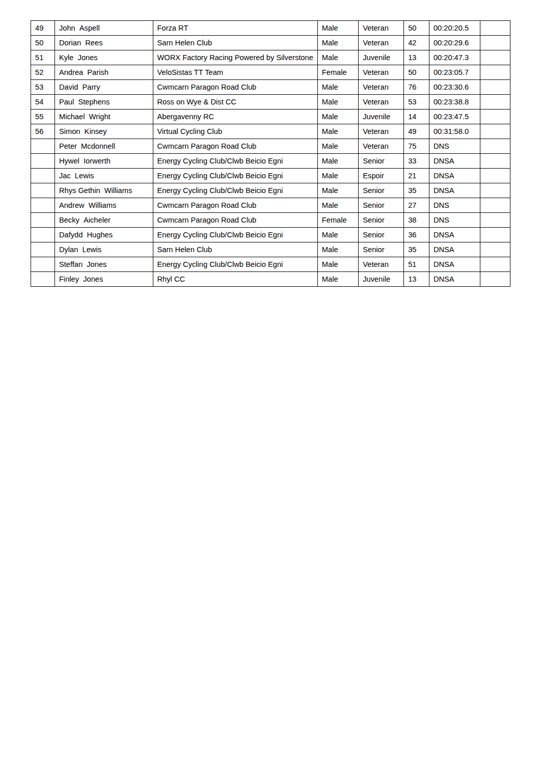| 49 | John Aspell | Forza RT | Male | Veteran | 50 | 00:20:20.5 | |
| 50 | Dorian Rees | Sarn Helen Club | Male | Veteran | 42 | 00:20:29.6 | |
| 51 | Kyle Jones | WORX Factory Racing Powered by Silverstone | Male | Juvenile | 13 | 00:20:47.3 | |
| 52 | Andrea Parish | VeloSistas TT Team | Female | Veteran | 50 | 00:23:05.7 | |
| 53 | David Parry | Cwmcarn Paragon Road Club | Male | Veteran | 76 | 00:23:30.6 | |
| 54 | Paul Stephens | Ross on Wye & Dist CC | Male | Veteran | 53 | 00:23:38.8 | |
| 55 | Michael Wright | Abergavenny RC | Male | Juvenile | 14 | 00:23:47.5 | |
| 56 | Simon Kinsey | Virtual Cycling Club | Male | Veteran | 49 | 00:31:58.0 | |
| | Peter Mcdonnell | Cwmcarn Paragon Road Club | Male | Veteran | 75 | DNS | |
| | Hywel Iorwerth | Energy Cycling Club/Clwb Beicio Egni | Male | Senior | 33 | DNSA | |
| | Jac Lewis | Energy Cycling Club/Clwb Beicio Egni | Male | Espoir | 21 | DNSA | |
| | Rhys Gethin Williams | Energy Cycling Club/Clwb Beicio Egni | Male | Senior | 35 | DNSA | |
| | Andrew Williams | Cwmcarn Paragon Road Club | Male | Senior | 27 | DNS | |
| | Becky Aicheler | Cwmcarn Paragon Road Club | Female | Senior | 38 | DNS | |
| | Dafydd Hughes | Energy Cycling Club/Clwb Beicio Egni | Male | Senior | 36 | DNSA | |
| | Dylan Lewis | Sarn Helen Club | Male | Senior | 35 | DNSA | |
| | Steffan Jones | Energy Cycling Club/Clwb Beicio Egni | Male | Veteran | 51 | DNSA | |
| | Finley Jones | Rhyl CC | Male | Juvenile | 13 | DNSA | |